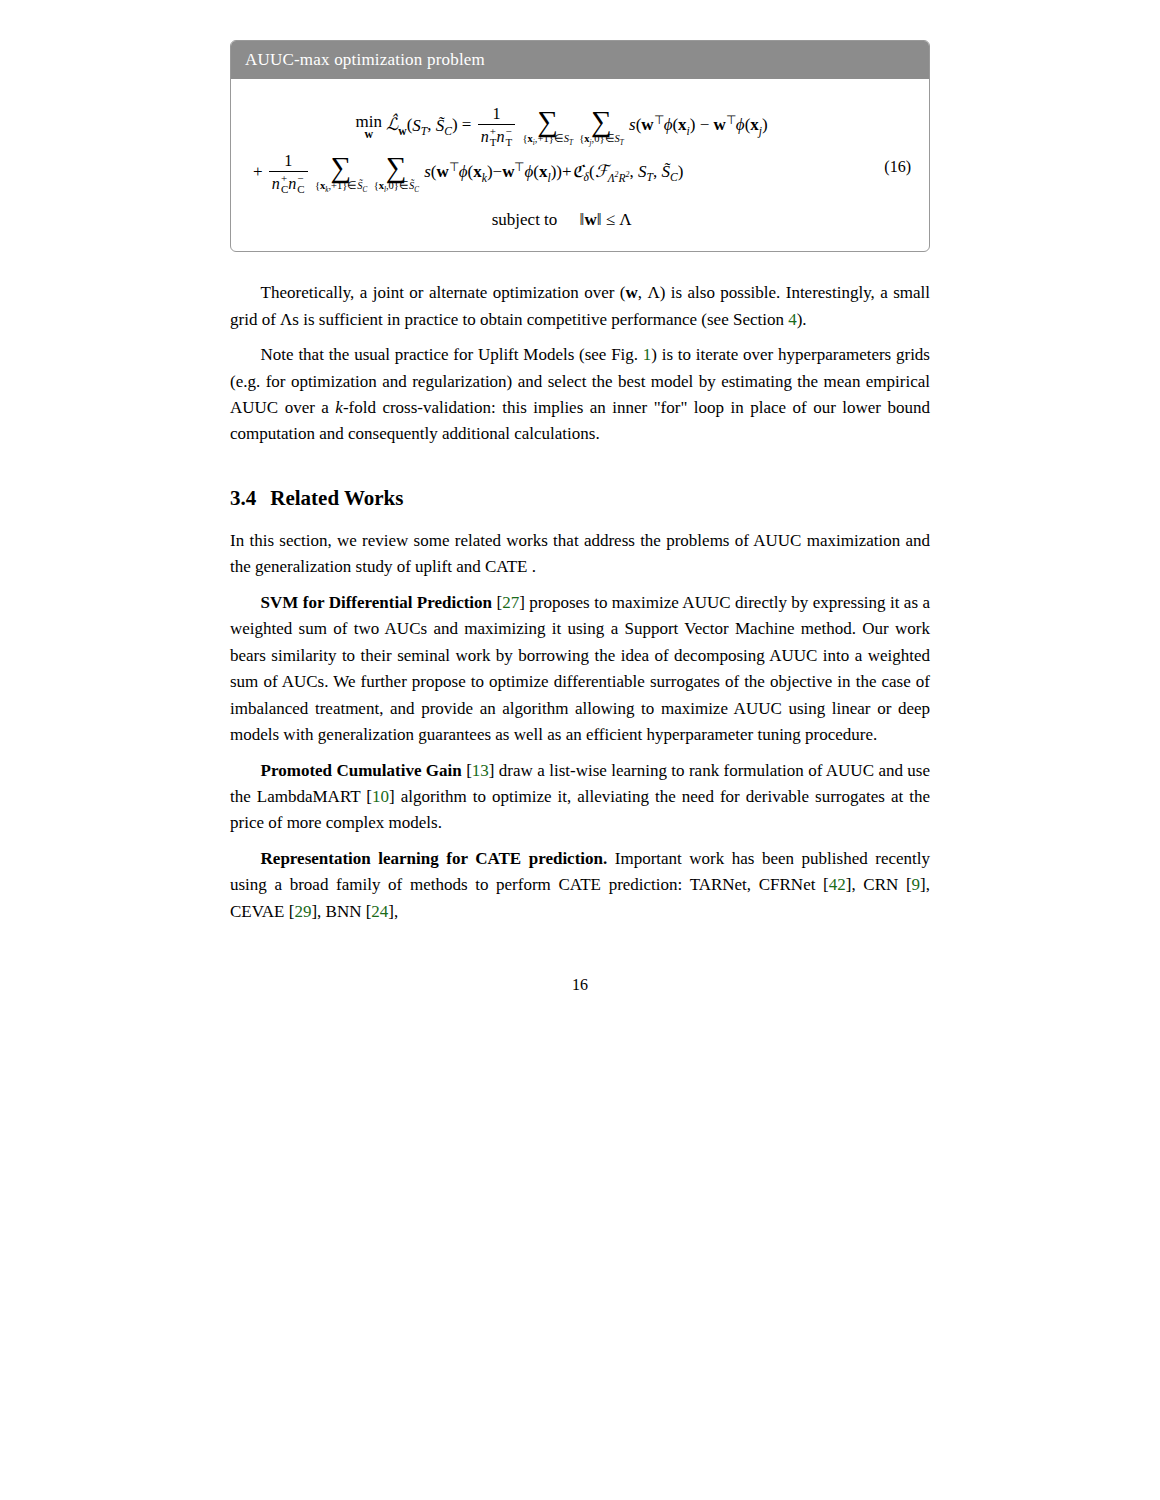AUUC-max optimization problem
min w ℒ̂w(ST, S̃C) = 1 n+T n−T ∑{xi,+1}∈ST ∑{xj,0}∈ST s(w⊤ϕ(xi) − w⊤ϕ(xj)
+ 1 n+C n−C ∑{xk,+1}∈S̃C ∑{xl,0}∈S̃C s(w⊤ϕ(xk)−w⊤ϕ(xl))+ℭδ(ℱΛ2R2, ST, S̃C)
subject to ‖w‖ ≤ Λ
(16)
Theoretically, a joint or alternate optimization over (w, Λ) is also possible. Interestingly, a small grid of Λs is sufficient in practice to obtain competitive performance (see Section 4).
Note that the usual practice for Uplift Models (see Fig. 1) is to iterate over hyperparameters grids (e.g. for optimization and regularization) and select the best model by estimating the mean empirical AUUC over a k-fold cross-validation: this implies an inner "for" loop in place of our lower bound computation and consequently additional calculations.
3.4 Related Works
In this section, we review some related works that address the problems of AUUC maximization and the generalization study of uplift and CATE .
SVM for Differential Prediction [27] proposes to maximize AUUC directly by expressing it as a weighted sum of two AUCs and maximizing it using a Support Vector Machine method. Our work bears similarity to their seminal work by borrowing the idea of decomposing AUUC into a weighted sum of AUCs. We further propose to optimize differentiable surrogates of the objective in the case of imbalanced treatment, and provide an algorithm allowing to maximize AUUC using linear or deep models with generalization guarantees as well as an efficient hyperparameter tuning procedure.
Promoted Cumulative Gain [13] draw a list-wise learning to rank formulation of AUUC and use the LambdaMART [10] algorithm to optimize it, alleviating the need for derivable surrogates at the price of more complex models.
Representation learning for CATE prediction. Important work has been published recently using a broad family of methods to perform CATE prediction: TARNet, CFRNet [42], CRN [9], CEVAE [29], BNN [24],
16